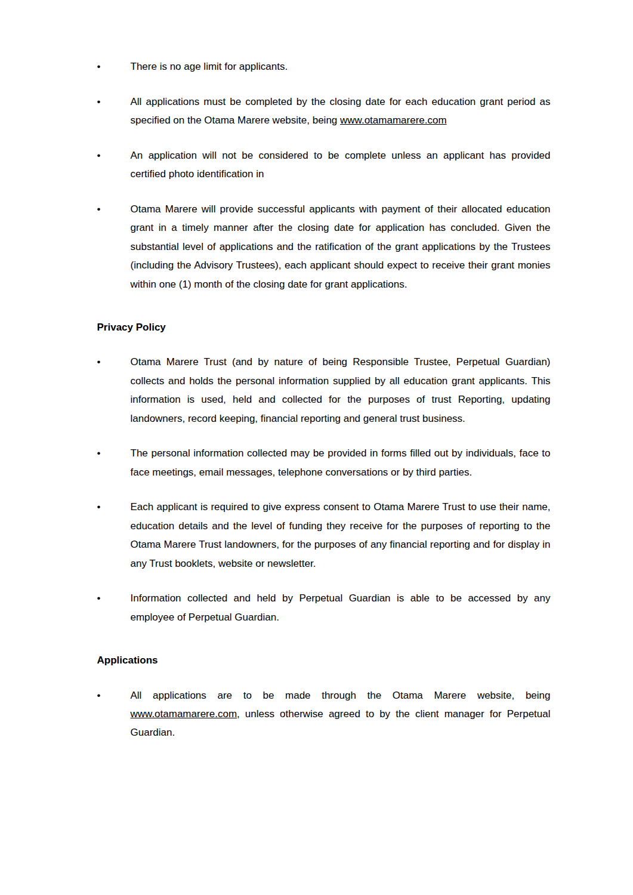There is no age limit for applicants.
All applications must be completed by the closing date for each education grant period as specified on the Otama Marere website, being www.otamamarere.com
An application will not be considered to be complete unless an applicant has provided certified photo identification in
Otama Marere will provide successful applicants with payment of their allocated education grant in a timely manner after the closing date for application has concluded. Given the substantial level of applications and the ratification of the grant applications by the Trustees (including the Advisory Trustees), each applicant should expect to receive their grant monies within one (1) month of the closing date for grant applications.
Privacy Policy
Otama Marere Trust (and by nature of being Responsible Trustee, Perpetual Guardian) collects and holds the personal information supplied by all education grant applicants. This information is used, held and collected for the purposes of trust Reporting, updating landowners, record keeping, financial reporting and general trust business.
The personal information collected may be provided in forms filled out by individuals, face to face meetings, email messages, telephone conversations or by third parties.
Each applicant is required to give express consent to Otama Marere Trust to use their name, education details and the level of funding they receive for the purposes of reporting to the Otama Marere Trust landowners, for the purposes of any financial reporting and for display in any Trust booklets, website or newsletter.
Information collected and held by Perpetual Guardian is able to be accessed by any employee of Perpetual Guardian.
Applications
All applications are to be made through the Otama Marere website, being www.otamamarere.com, unless otherwise agreed to by the client manager for Perpetual Guardian.